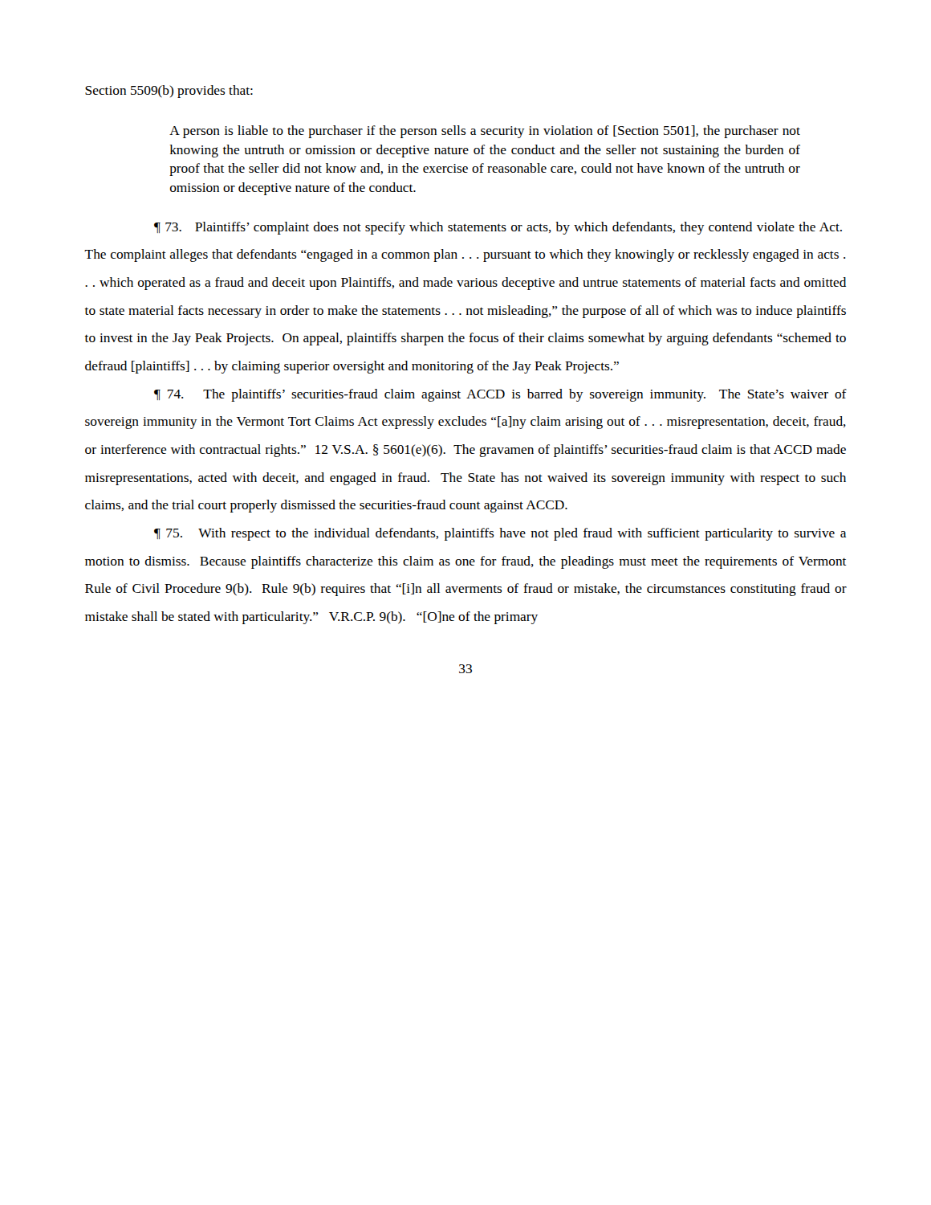Section 5509(b) provides that:
A person is liable to the purchaser if the person sells a security in violation of [Section 5501], the purchaser not knowing the untruth or omission or deceptive nature of the conduct and the seller not sustaining the burden of proof that the seller did not know and, in the exercise of reasonable care, could not have known of the untruth or omission or deceptive nature of the conduct.
¶ 73. Plaintiffs’ complaint does not specify which statements or acts, by which defendants, they contend violate the Act. The complaint alleges that defendants “engaged in a common plan . . . pursuant to which they knowingly or recklessly engaged in acts . . . which operated as a fraud and deceit upon Plaintiffs, and made various deceptive and untrue statements of material facts and omitted to state material facts necessary in order to make the statements . . . not misleading,” the purpose of all of which was to induce plaintiffs to invest in the Jay Peak Projects. On appeal, plaintiffs sharpen the focus of their claims somewhat by arguing defendants “schemed to defraud [plaintiffs] . . . by claiming superior oversight and monitoring of the Jay Peak Projects.”
¶ 74. The plaintiffs’ securities-fraud claim against ACCD is barred by sovereign immunity. The State’s waiver of sovereign immunity in the Vermont Tort Claims Act expressly excludes “[a]ny claim arising out of . . . misrepresentation, deceit, fraud, or interference with contractual rights.” 12 V.S.A. § 5601(e)(6). The gravamen of plaintiffs’ securities-fraud claim is that ACCD made misrepresentations, acted with deceit, and engaged in fraud. The State has not waived its sovereign immunity with respect to such claims, and the trial court properly dismissed the securities-fraud count against ACCD.
¶ 75. With respect to the individual defendants, plaintiffs have not pled fraud with sufficient particularity to survive a motion to dismiss. Because plaintiffs characterize this claim as one for fraud, the pleadings must meet the requirements of Vermont Rule of Civil Procedure 9(b). Rule 9(b) requires that “[i]n all averments of fraud or mistake, the circumstances constituting fraud or mistake shall be stated with particularity.” V.R.C.P. 9(b). “[O]ne of the primary
33